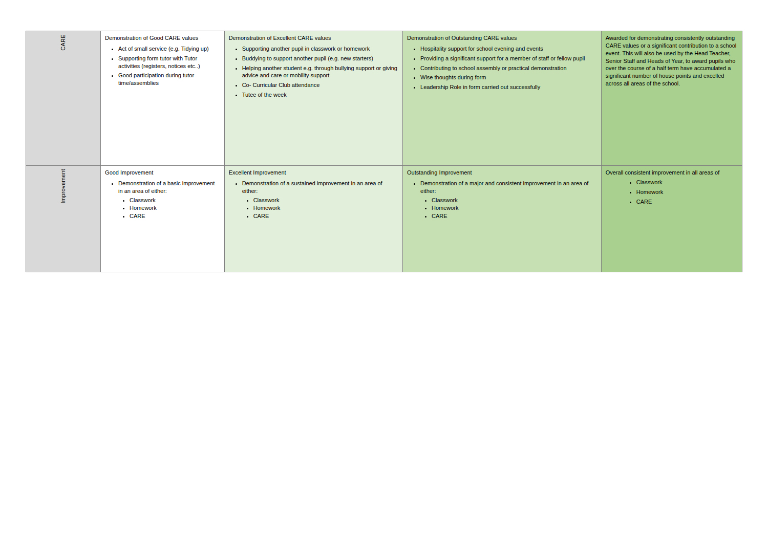| CARE | Demonstration of Good CARE values Act of small service (e.g. Tidying up) Supporting form tutor with Tutor activities (registers, notices etc..) Good participation during tutor time/assemblies | Demonstration of Excellent CARE values Supporting another pupil in classwork or homework Buddying to support another pupil (e.g. new starters) Helping another student e.g. through bullying support or giving advice and care or mobility support Co- Curricular Club attendance Tutee of the week | Demonstration of Outstanding CARE values Hospitality support for school evening and events Providing a significant support for a member of staff or fellow pupil Contributing to school assembly or practical demonstration Wise thoughts during form Leadership Role in form carried out successfully | Awarded for demonstrating consistently outstanding CARE values or a significant contribution to a school event. This will also be used by the Head Teacher, Senior Staff and Heads of Year, to award pupils who over the course of a half term have accumulated a significant number of house points and excelled across all areas of the school. |
| Improvement | Good Improvement Demonstration of a basic improvement in an area of either: Classwork Homework CARE | Excellent Improvement Demonstration of a sustained improvement in an area of either: Classwork Homework CARE | Outstanding Improvement Demonstration of a major and consistent improvement in an area of either: Classwork Homework CARE | Overall consistent improvement in all areas of Classwork Homework CARE |